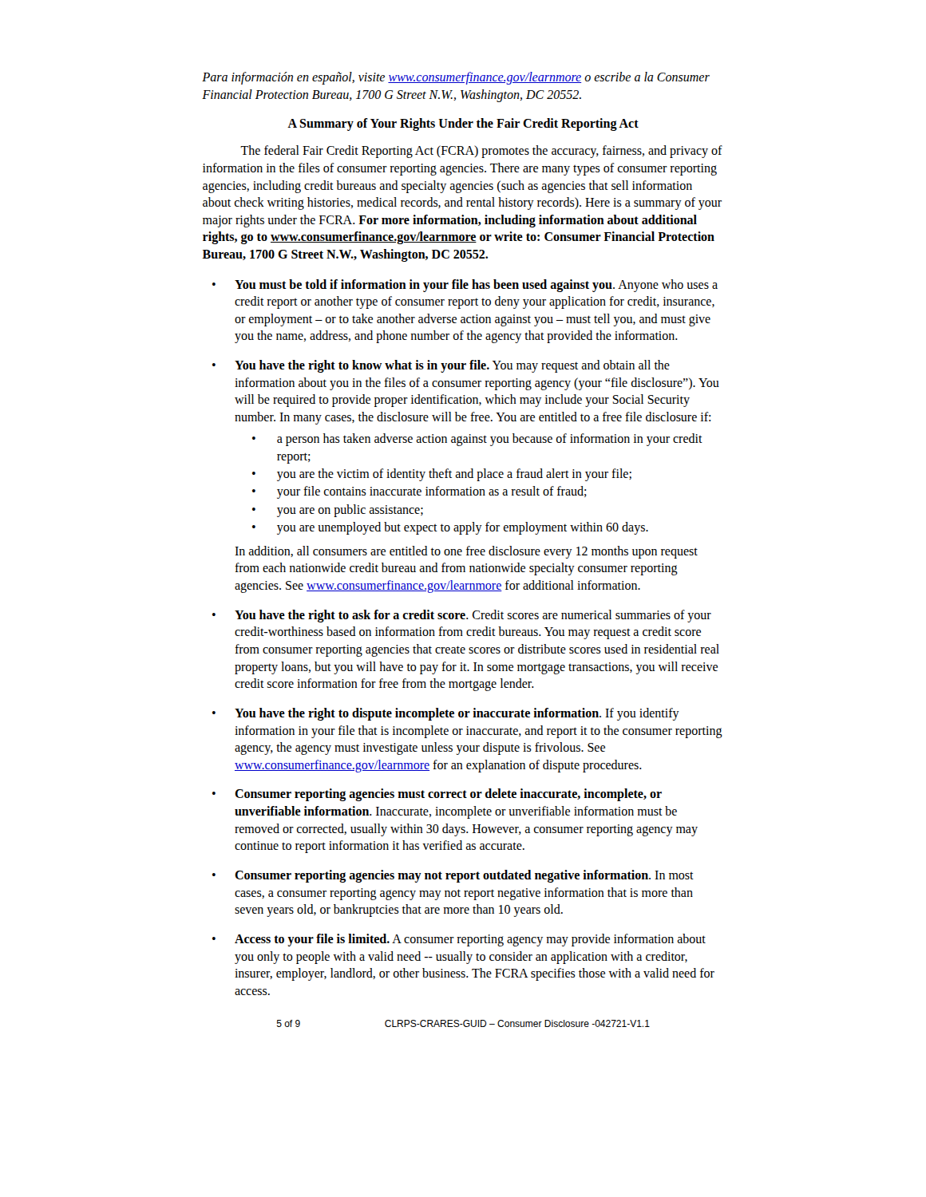Para información en español, visite www.consumerfinance.gov/learnmore o escribe a la Consumer Financial Protection Bureau, 1700 G Street N.W., Washington, DC 20552.
A Summary of Your Rights Under the Fair Credit Reporting Act
The federal Fair Credit Reporting Act (FCRA) promotes the accuracy, fairness, and privacy of information in the files of consumer reporting agencies. There are many types of consumer reporting agencies, including credit bureaus and specialty agencies (such as agencies that sell information about check writing histories, medical records, and rental history records). Here is a summary of your major rights under the FCRA. For more information, including information about additional rights, go to www.consumerfinance.gov/learnmore or write to: Consumer Financial Protection Bureau, 1700 G Street N.W., Washington, DC 20552.
You must be told if information in your file has been used against you. Anyone who uses a credit report or another type of consumer report to deny your application for credit, insurance, or employment – or to take another adverse action against you – must tell you, and must give you the name, address, and phone number of the agency that provided the information.
You have the right to know what is in your file. You may request and obtain all the information about you in the files of a consumer reporting agency (your “file disclosure”). You will be required to provide proper identification, which may include your Social Security number. In many cases, the disclosure will be free. You are entitled to a free file disclosure if:
a person has taken adverse action against you because of information in your credit report;
you are the victim of identity theft and place a fraud alert in your file;
your file contains inaccurate information as a result of fraud;
you are on public assistance;
you are unemployed but expect to apply for employment within 60 days.
In addition, all consumers are entitled to one free disclosure every 12 months upon request from each nationwide credit bureau and from nationwide specialty consumer reporting agencies. See www.consumerfinance.gov/learnmore for additional information.
You have the right to ask for a credit score. Credit scores are numerical summaries of your credit-worthiness based on information from credit bureaus. You may request a credit score from consumer reporting agencies that create scores or distribute scores used in residential real property loans, but you will have to pay for it. In some mortgage transactions, you will receive credit score information for free from the mortgage lender.
You have the right to dispute incomplete or inaccurate information. If you identify information in your file that is incomplete or inaccurate, and report it to the consumer reporting agency, the agency must investigate unless your dispute is frivolous. See www.consumerfinance.gov/learnmore for an explanation of dispute procedures.
Consumer reporting agencies must correct or delete inaccurate, incomplete, or unverifiable information. Inaccurate, incomplete or unverifiable information must be removed or corrected, usually within 30 days. However, a consumer reporting agency may continue to report information it has verified as accurate.
Consumer reporting agencies may not report outdated negative information. In most cases, a consumer reporting agency may not report negative information that is more than seven years old, or bankruptcies that are more than 10 years old.
Access to your file is limited. A consumer reporting agency may provide information about you only to people with a valid need -- usually to consider an application with a creditor, insurer, employer, landlord, or other business. The FCRA specifies those with a valid need for access.
5 of 9 CLRPS-CRARES-GUID – Consumer Disclosure -042721-V1.1